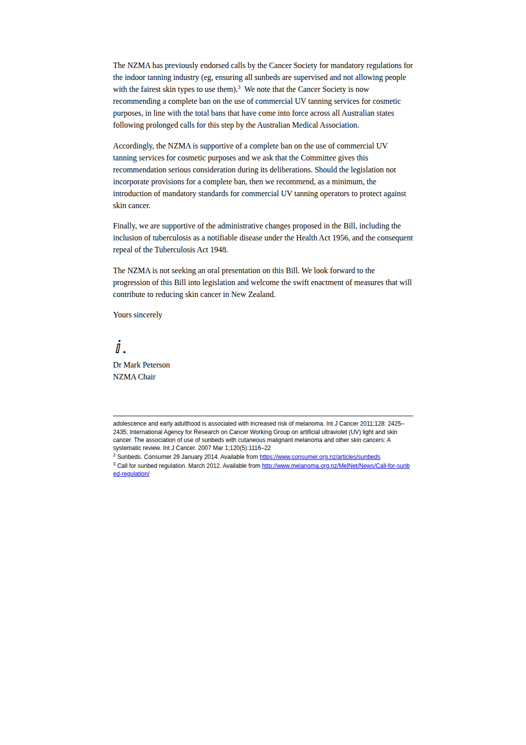The NZMA has previously endorsed calls by the Cancer Society for mandatory regulations for the indoor tanning industry (eg, ensuring all sunbeds are supervised and not allowing people with the fairest skin types to use them).3 We note that the Cancer Society is now recommending a complete ban on the use of commercial UV tanning services for cosmetic purposes, in line with the total bans that have come into force across all Australian states following prolonged calls for this step by the Australian Medical Association.
Accordingly, the NZMA is supportive of a complete ban on the use of commercial UV tanning services for cosmetic purposes and we ask that the Committee gives this recommendation serious consideration during its deliberations. Should the legislation not incorporate provisions for a complete ban, then we recommend, as a minimum, the introduction of mandatory standards for commercial UV tanning operators to protect against skin cancer.
Finally, we are supportive of the administrative changes proposed in the Bill, including the inclusion of tuberculosis as a notifiable disease under the Health Act 1956, and the consequent repeal of the Tuberculosis Act 1948.
The NZMA is not seeking an oral presentation on this Bill. We look forward to the progression of this Bill into legislation and welcome the swift enactment of measures that will contribute to reducing skin cancer in New Zealand.
Yours sincerely
ⅈ .
Dr Mark Peterson
NZMA Chair
adolescence and early adulthood is associated with increased risk of melanoma. Int J Cancer 2011;128: 2425–2435; International Agency for Research on Cancer Working Group on artificial ultraviolet (UV) light and skin cancer. The association of use of sunbeds with cutaneous malignant melanoma and other skin cancers: A systematic review. Int J Cancer. 2007 Mar 1;120(5):1116–22
2 Sunbeds. Consumer 29 January 2014. Available from https://www.consumer.org.nz/articles/sunbeds
3 Call for sunbed regulation. March 2012. Available from http://www.melanoma.org.nz/MelNet/News/Call-for-sunbed-regulation/